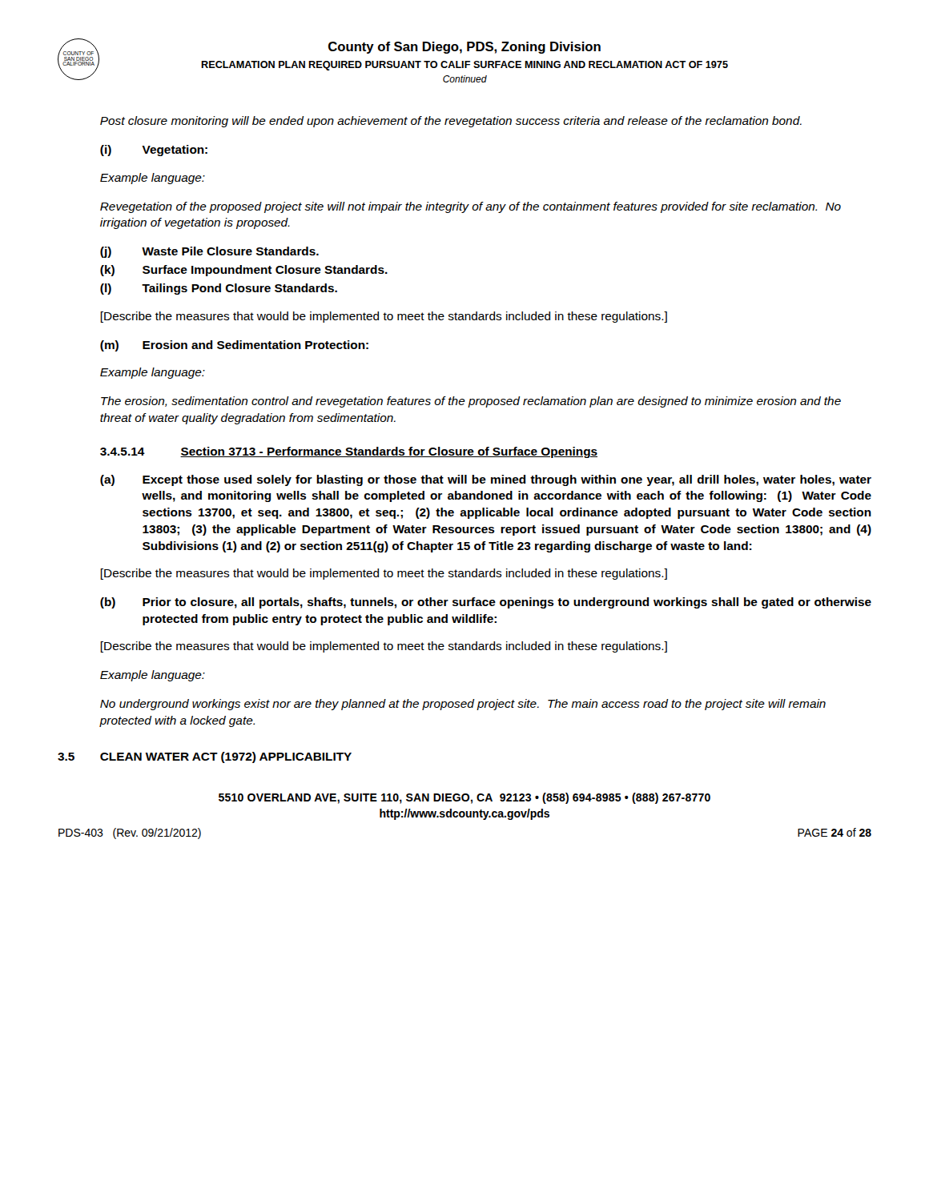COUNTY OF
SAN DIEGO
CALIFORNIA
County of San Diego, PDS, Zoning Division
RECLAMATION PLAN REQUIRED PURSUANT TO CALIF SURFACE MINING AND RECLAMATION ACT OF 1975
Continued
Post closure monitoring will be ended upon achievement of the revegetation success criteria and release of the reclamation bond.
(i)
Vegetation:
Example language:
Revegetation of the proposed project site will not impair the integrity of any of the containment features provided for site reclamation. No irrigation of vegetation is proposed.
(j)
Waste Pile Closure Standards.
(k)
Surface Impoundment Closure Standards.
(l)
Tailings Pond Closure Standards.
[Describe the measures that would be implemented to meet the standards included in these regulations.]
(m)
Erosion and Sedimentation Protection:
Example language:
The erosion, sedimentation control and revegetation features of the proposed reclamation plan are designed to minimize erosion and the threat of water quality degradation from sedimentation.
3.4.5.14
Section 3713 - Performance Standards for Closure of Surface Openings
(a)
Except those used solely for blasting or those that will be mined through within one year, all drill holes, water holes, water wells, and monitoring wells shall be completed or abandoned in accordance with each of the following: (1) Water Code sections 13700, et seq. and 13800, et seq.; (2) the applicable local ordinance adopted pursuant to Water Code section 13803; (3) the applicable Department of Water Resources report issued pursuant of Water Code section 13800; and (4) Subdivisions (1) and (2) or section 2511(g) of Chapter 15 of Title 23 regarding discharge of waste to land:
[Describe the measures that would be implemented to meet the standards included in these regulations.]
(b)
Prior to closure, all portals, shafts, tunnels, or other surface openings to underground workings shall be gated or otherwise protected from public entry to protect the public and wildlife:
[Describe the measures that would be implemented to meet the standards included in these regulations.]
Example language:
No underground workings exist nor are they planned at the proposed project site. The main access road to the project site will remain protected with a locked gate.
3.5
CLEAN WATER ACT (1972) APPLICABILITY
5510 OVERLAND AVE, SUITE 110, SAN DIEGO, CA 92123 • (858) 694-8985 • (888) 267-8770
http://www.sdcounty.ca.gov/pds
PDS-403 (Rev. 09/21/2012)
PAGE 24 of 28